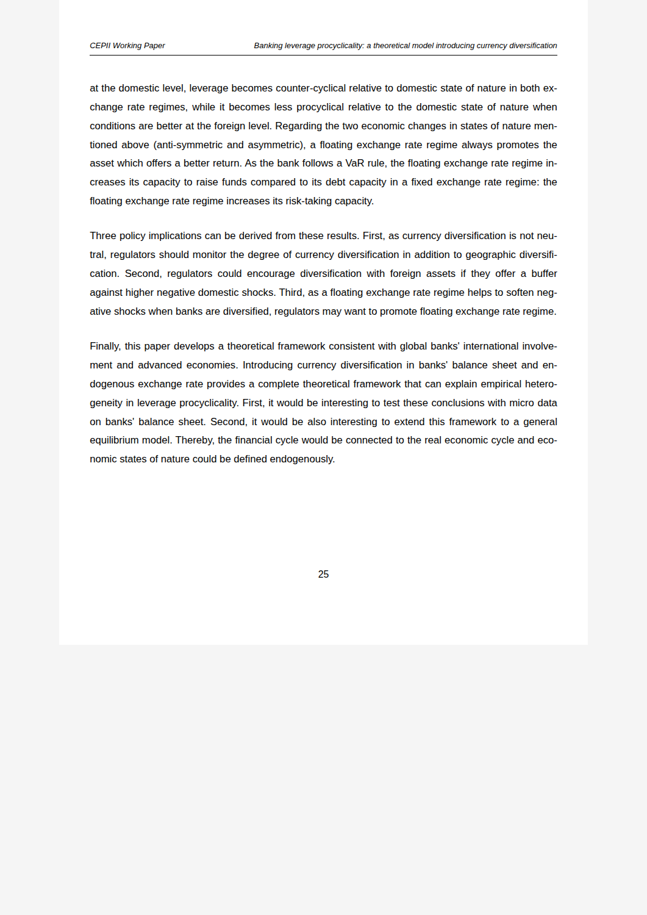CEPII Working Paper Banking leverage procyclicality: a theoretical model introducing currency diversification
at the domestic level, leverage becomes counter-cyclical relative to domestic state of nature in both exchange rate regimes, while it becomes less procyclical relative to the domestic state of nature when conditions are better at the foreign level. Regarding the two economic changes in states of nature mentioned above (anti-symmetric and asymmetric), a floating exchange rate regime always promotes the asset which offers a better return. As the bank follows a VaR rule, the floating exchange rate regime increases its capacity to raise funds compared to its debt capacity in a fixed exchange rate regime: the floating exchange rate regime increases its risk-taking capacity.
Three policy implications can be derived from these results. First, as currency diversification is not neutral, regulators should monitor the degree of currency diversification in addition to geographic diversification. Second, regulators could encourage diversification with foreign assets if they offer a buffer against higher negative domestic shocks. Third, as a floating exchange rate regime helps to soften negative shocks when banks are diversified, regulators may want to promote floating exchange rate regime.
Finally, this paper develops a theoretical framework consistent with global banks' international involvement and advanced economies. Introducing currency diversification in banks' balance sheet and endogenous exchange rate provides a complete theoretical framework that can explain empirical heterogeneity in leverage procyclicality. First, it would be interesting to test these conclusions with micro data on banks' balance sheet. Second, it would be also interesting to extend this framework to a general equilibrium model. Thereby, the financial cycle would be connected to the real economic cycle and economic states of nature could be defined endogenously.
25